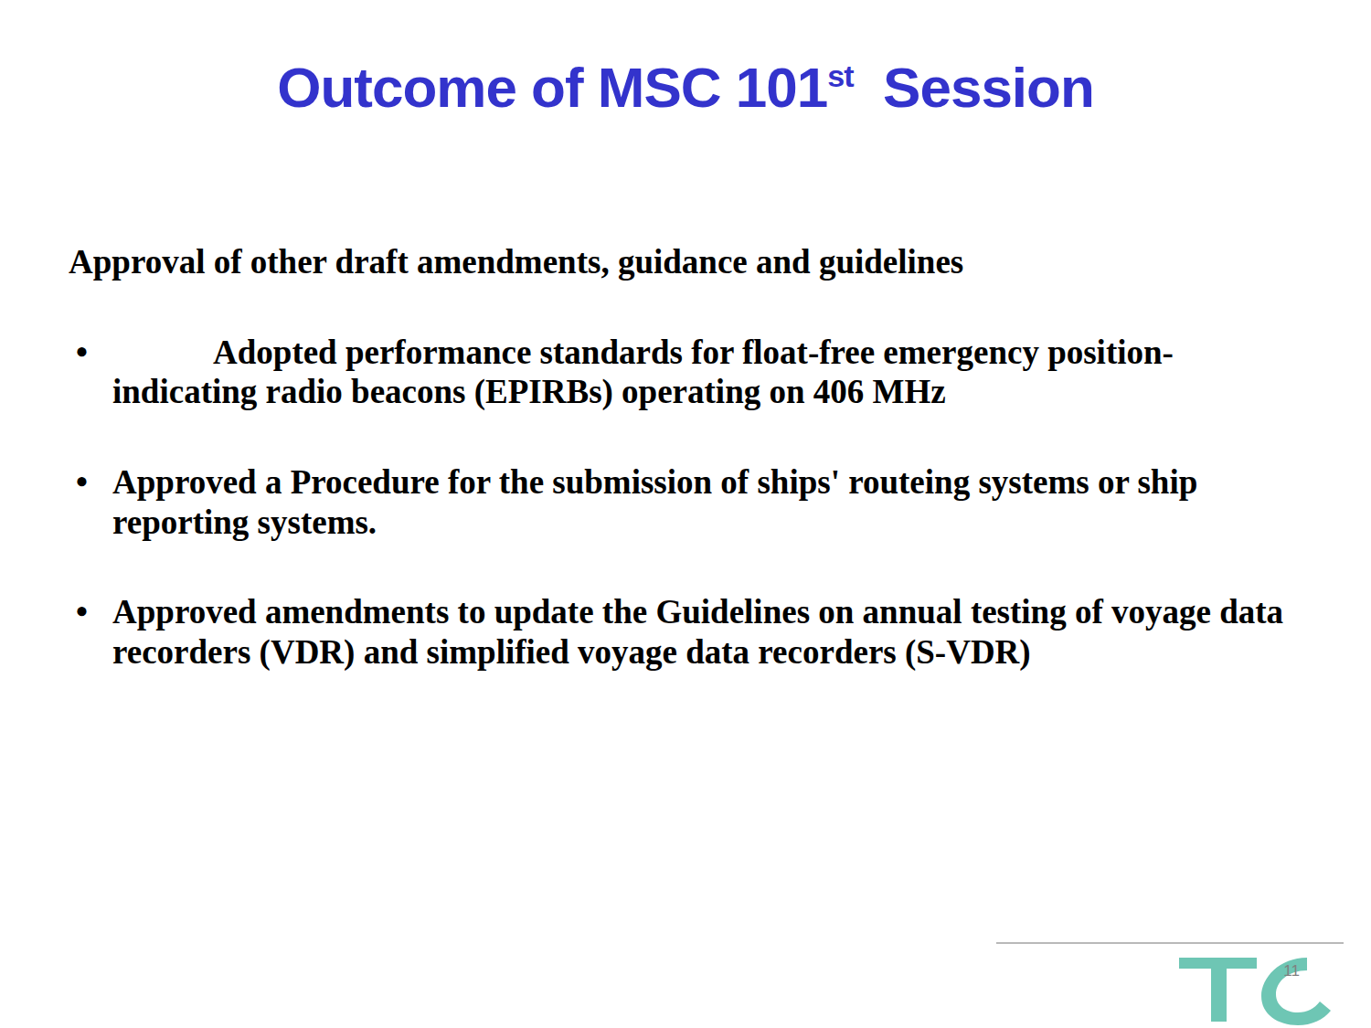Outcome of MSC 101st Session
Approval of other draft amendments, guidance and guidelines
Adopted performance standards for float-free emergency position-indicating radio beacons (EPIRBs) operating on 406 MHz
Approved a Procedure for the submission of ships' routeing systems or ship reporting systems.
Approved amendments to update the Guidelines on annual testing of voyage data recorders (VDR) and simplified voyage data recorders (S-VDR)
11